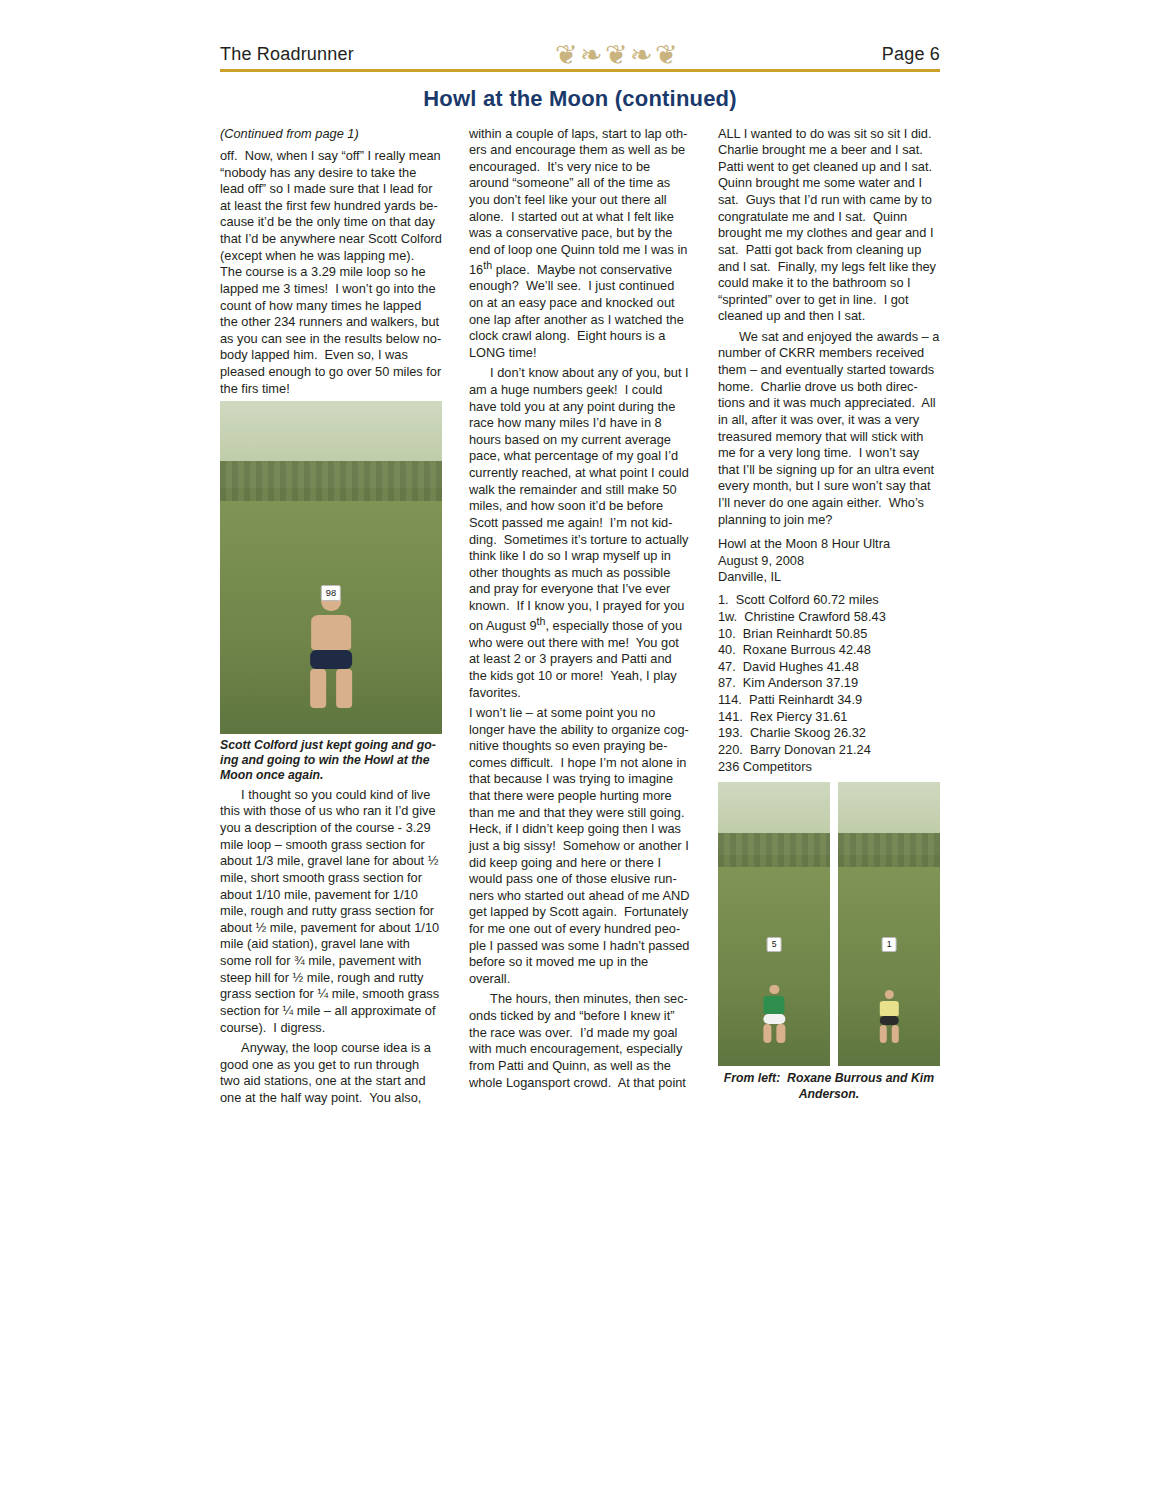The Roadrunner
❦❧❦❧❦
Page 6
Howl at the Moon (continued)
(Continued from page 1)
off. Now, when I say “off” I really mean “nobody has any desire to take the lead off” so I made sure that I lead for at least the first few hundred yards because it’d be the only time on that day that I’d be anywhere near Scott Colford (except when he was lapping me). The course is a 3.29 mile loop so he lapped me 3 times! I won’t go into the count of how many times he lapped the other 234 runners and walkers, but as you can see in the results below nobody lapped him. Even so, I was pleased enough to go over 50 miles for the firs time!
98
Scott Colford just kept going and going and going to win the Howl at the Moon once again.
I thought so you could kind of live this with those of us who ran it I’d give you a description of the course - 3.29 mile loop – smooth grass section for about 1/3 mile, gravel lane for about ½ mile, short smooth grass section for about 1/10 mile, pavement for 1/10 mile, rough and rutty grass section for about ½ mile, pavement for about 1/10 mile (aid station), gravel lane with some roll for ¾ mile, pavement with steep hill for ½ mile, rough and rutty grass section for ¼ mile, smooth grass section for ¼ mile – all approximate of course). I digress.
Anyway, the loop course idea is a good one as you get to run through two aid stations, one at the start and one at the half way point. You also, within a couple of laps, start to lap others and encourage them as well as be encouraged. It’s very nice to be around “someone” all of the time as you don’t feel like your out there all alone. I started out at what I felt like was a conservative pace, but by the end of loop one Quinn told me I was in 16th place. Maybe not conservative enough? We’ll see. I just continued on at an easy pace and knocked out one lap after another as I watched the clock crawl along. Eight hours is a LONG time!
I don’t know about any of you, but I am a huge numbers geek! I could have told you at any point during the race how many miles I’d have in 8 hours based on my current average pace, what percentage of my goal I’d currently reached, at what point I could walk the remainder and still make 50 miles, and how soon it’d be before Scott passed me again! I’m not kidding. Sometimes it’s torture to actually think like I do so I wrap myself up in other thoughts as much as possible and pray for everyone that I’ve ever known. If I know you, I prayed for you on August 9th, especially those of you who were out there with me! You got at least 2 or 3 prayers and Patti and the kids got 10 or more! Yeah, I play favorites.
I won’t lie – at some point you no longer have the ability to organize cognitive thoughts so even praying becomes difficult. I hope I’m not alone in that because I was trying to imagine that there were people hurting more than me and that they were still going. Heck, if I didn’t keep going then I was just a big sissy! Somehow or another I did keep going and here or there I would pass one of those elusive runners who started out ahead of me AND get lapped by Scott again. Fortunately for me one out of every hundred people I passed was some I hadn’t passed before so it moved me up in the overall.
The hours, then minutes, then seconds ticked by and “before I knew it” the race was over. I’d made my goal with much encouragement, especially from Patti and Quinn, as well as the whole Logansport crowd. At that point ALL I wanted to do was sit so sit I did. Charlie brought me a beer and I sat. Patti went to get cleaned up and I sat. Quinn brought me some water and I sat. Guys that I’d run with came by to congratulate me and I sat. Quinn brought me my clothes and gear and I sat. Patti got back from cleaning up and I sat. Finally, my legs felt like they could make it to the bathroom so I “sprinted” over to get in line. I got cleaned up and then I sat.
We sat and enjoyed the awards – a number of CKRR members received them – and eventually started towards home. Charlie drove us both directions and it was much appreciated. All in all, after it was over, it was a very treasured memory that will stick with me for a very long time. I won’t say that I’ll be signing up for an ultra event every month, but I sure won’t say that I’ll never do one again either. Who’s planning to join me?
Howl at the Moon 8 Hour Ultra
August 9, 2008
Danville, IL
1. Scott Colford 60.72 miles
1w. Christine Crawford 58.43
10. Brian Reinhardt 50.85
40. Roxane Burrous 42.48
47. David Hughes 41.48
87. Kim Anderson 37.19
114. Patti Reinhardt 34.9
141. Rex Piercy 31.61
193. Charlie Skoog 26.32
220. Barry Donovan 21.24
236 Competitors
5
1
From left: Roxane Burrous and Kim Anderson.